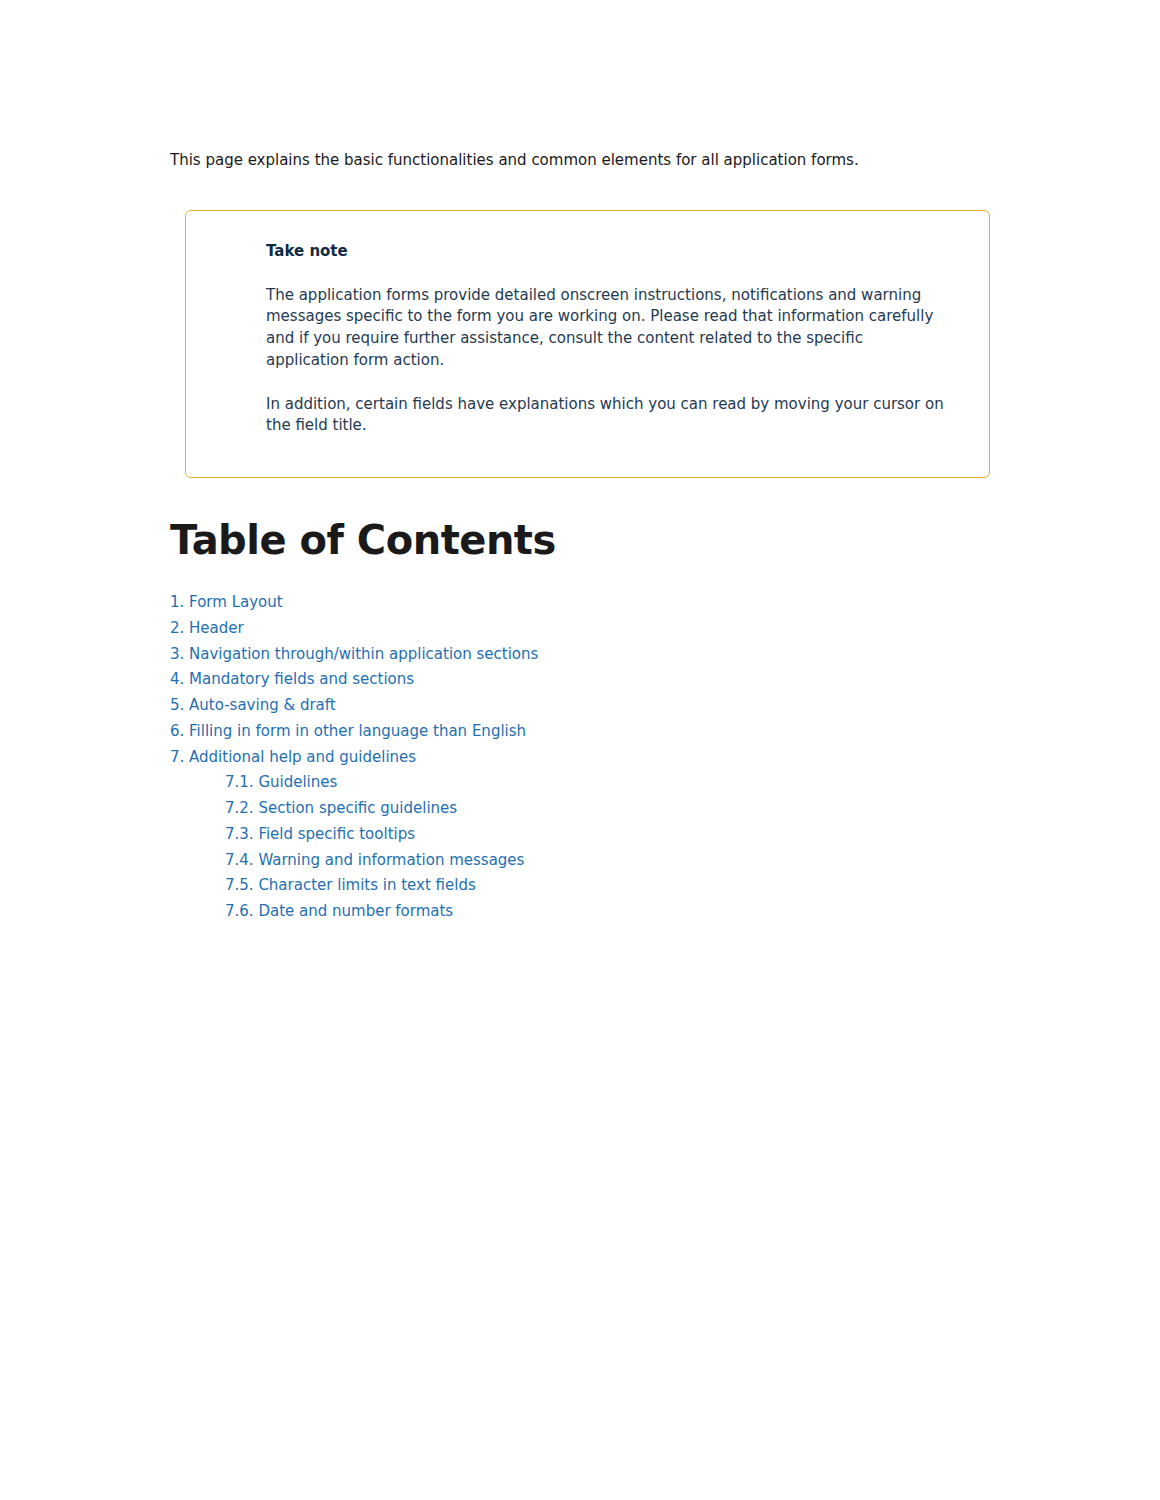This page explains the basic functionalities and common elements for all application forms.
Take note
The application forms provide detailed onscreen instructions, notifications and warning messages specific to the form you are working on. Please read that information carefully and if you require further assistance, consult the content related to the specific application form action.
In addition, certain fields have explanations which you can read by moving your cursor on the field title.
Table of Contents
1. Form Layout
2. Header
3. Navigation through/within application sections
4. Mandatory fields and sections
5. Auto-saving & draft
6. Filling in form in other language than English
7. Additional help and guidelines
7.1. Guidelines
7.2. Section specific guidelines
7.3. Field specific tooltips
7.4. Warning and information messages
7.5. Character limits in text fields
7.6. Date and number formats